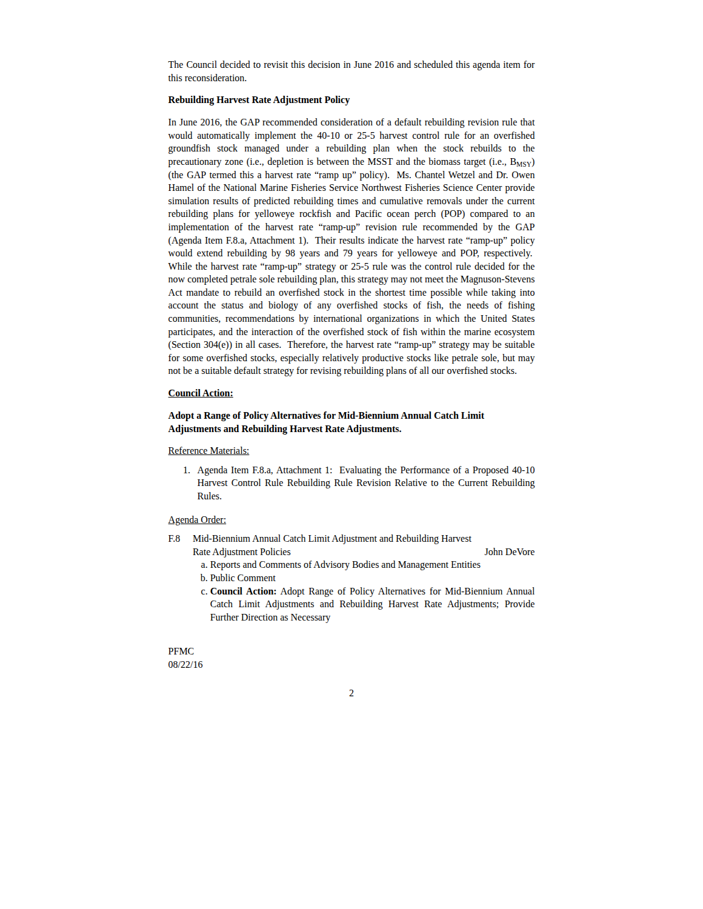The Council decided to revisit this decision in June 2016 and scheduled this agenda item for this reconsideration.
Rebuilding Harvest Rate Adjustment Policy
In June 2016, the GAP recommended consideration of a default rebuilding revision rule that would automatically implement the 40-10 or 25-5 harvest control rule for an overfished groundfish stock managed under a rebuilding plan when the stock rebuilds to the precautionary zone (i.e., depletion is between the MSST and the biomass target (i.e., BMSY) (the GAP termed this a harvest rate “ramp up” policy). Ms. Chantel Wetzel and Dr. Owen Hamel of the National Marine Fisheries Service Northwest Fisheries Science Center provide simulation results of predicted rebuilding times and cumulative removals under the current rebuilding plans for yelloweye rockfish and Pacific ocean perch (POP) compared to an implementation of the harvest rate “ramp-up” revision rule recommended by the GAP (Agenda Item F.8.a, Attachment 1). Their results indicate the harvest rate “ramp-up” policy would extend rebuilding by 98 years and 79 years for yelloweye and POP, respectively. While the harvest rate “ramp-up” strategy or 25-5 rule was the control rule decided for the now completed petrale sole rebuilding plan, this strategy may not meet the Magnuson-Stevens Act mandate to rebuild an overfished stock in the shortest time possible while taking into account the status and biology of any overfished stocks of fish, the needs of fishing communities, recommendations by international organizations in which the United States participates, and the interaction of the overfished stock of fish within the marine ecosystem (Section 304(e)) in all cases. Therefore, the harvest rate “ramp-up” strategy may be suitable for some overfished stocks, especially relatively productive stocks like petrale sole, but may not be a suitable default strategy for revising rebuilding plans of all our overfished stocks.
Council Action:
Adopt a Range of Policy Alternatives for Mid-Biennium Annual Catch Limit Adjustments and Rebuilding Harvest Rate Adjustments.
Reference Materials:
Agenda Item F.8.a, Attachment 1: Evaluating the Performance of a Proposed 40-10 Harvest Control Rule Rebuilding Rule Revision Relative to the Current Rebuilding Rules.
Agenda Order:
F.8
Mid-Biennium Annual Catch Limit Adjustment and Rebuilding Harvest
Rate Adjustment Policies John DeVore
Reports and Comments of Advisory Bodies and Management Entities
Public Comment
Council Action: Adopt Range of Policy Alternatives for Mid-Biennium Annual Catch Limit Adjustments and Rebuilding Harvest Rate Adjustments; Provide Further Direction as Necessary
PFMC
08/22/16
2